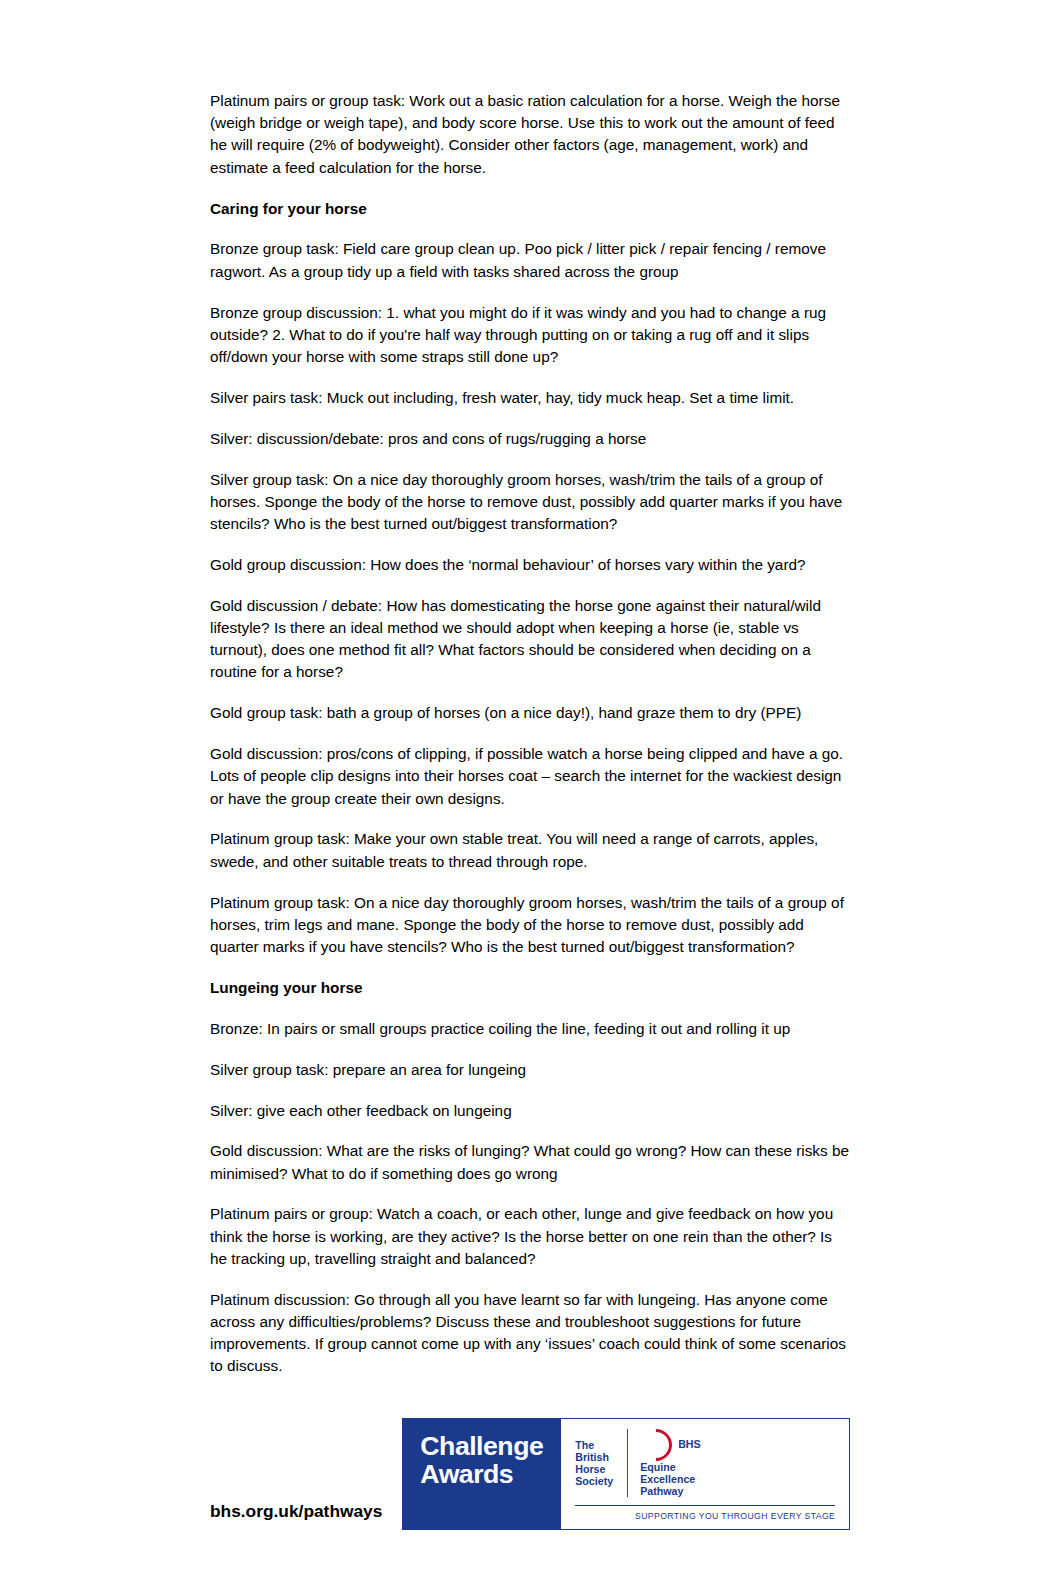Platinum pairs or group task: Work out a basic ration calculation for a horse. Weigh the horse (weigh bridge or weigh tape), and body score horse. Use this to work out the amount of feed he will require (2% of bodyweight). Consider other factors (age, management, work) and estimate a feed calculation for the horse.
Caring for your horse
Bronze group task: Field care group clean up. Poo pick / litter pick / repair fencing / remove ragwort. As a group tidy up a field with tasks shared across the group
Bronze group discussion: 1. what you might do if it was windy and you had to change a rug outside? 2. What to do if you're half way through putting on or taking a rug off and it slips off/down your horse with some straps still done up?
Silver pairs task: Muck out including, fresh water, hay, tidy muck heap. Set a time limit.
Silver: discussion/debate: pros and cons of rugs/rugging a horse
Silver group task: On a nice day thoroughly groom horses, wash/trim the tails of a group of horses. Sponge the body of the horse to remove dust, possibly add quarter marks if you have stencils? Who is the best turned out/biggest transformation?
Gold group discussion: How does the ‘normal behaviour’ of horses vary within the yard?
Gold discussion / debate: How has domesticating the horse gone against their natural/wild lifestyle? Is there an ideal method we should adopt when keeping a horse (ie, stable vs turnout), does one method fit all? What factors should be considered when deciding on a routine for a horse?
Gold group task: bath a group of horses (on a nice day!), hand graze them to dry (PPE)
Gold discussion: pros/cons of clipping, if possible watch a horse being clipped and have a go. Lots of people clip designs into their horses coat – search the internet for the wackiest design or have the group create their own designs.
Platinum group task: Make your own stable treat. You will need a range of carrots, apples, swede, and other suitable treats to thread through rope.
Platinum group task: On a nice day thoroughly groom horses, wash/trim the tails of a group of horses, trim legs and mane. Sponge the body of the horse to remove dust, possibly add quarter marks if you have stencils? Who is the best turned out/biggest transformation?
Lungeing your horse
Bronze: In pairs or small groups practice coiling the line, feeding it out and rolling it up
Silver group task: prepare an area for lungeing
Silver: give each other feedback on lungeing
Gold discussion: What are the risks of lunging? What could go wrong? How can these risks be minimised? What to do if something does go wrong
Platinum pairs or group: Watch a coach, or each other, lunge and give feedback on how you think the horse is working, are they active? Is the horse better on one rein than the other? Is he tracking up, travelling straight and balanced?
Platinum discussion: Go through all you have learnt so far with lungeing. Has anyone come across any difficulties/problems? Discuss these and troubleshoot suggestions for future improvements. If group cannot come up with any ‘issues’ coach could think of some scenarios to discuss.
bhs.org.uk/pathways
Challenge
Awards
The
British
Horse
Society
BHS
Equine
Excellence
Pathway
SUPPORTING YOU THROUGH EVERY STAGE